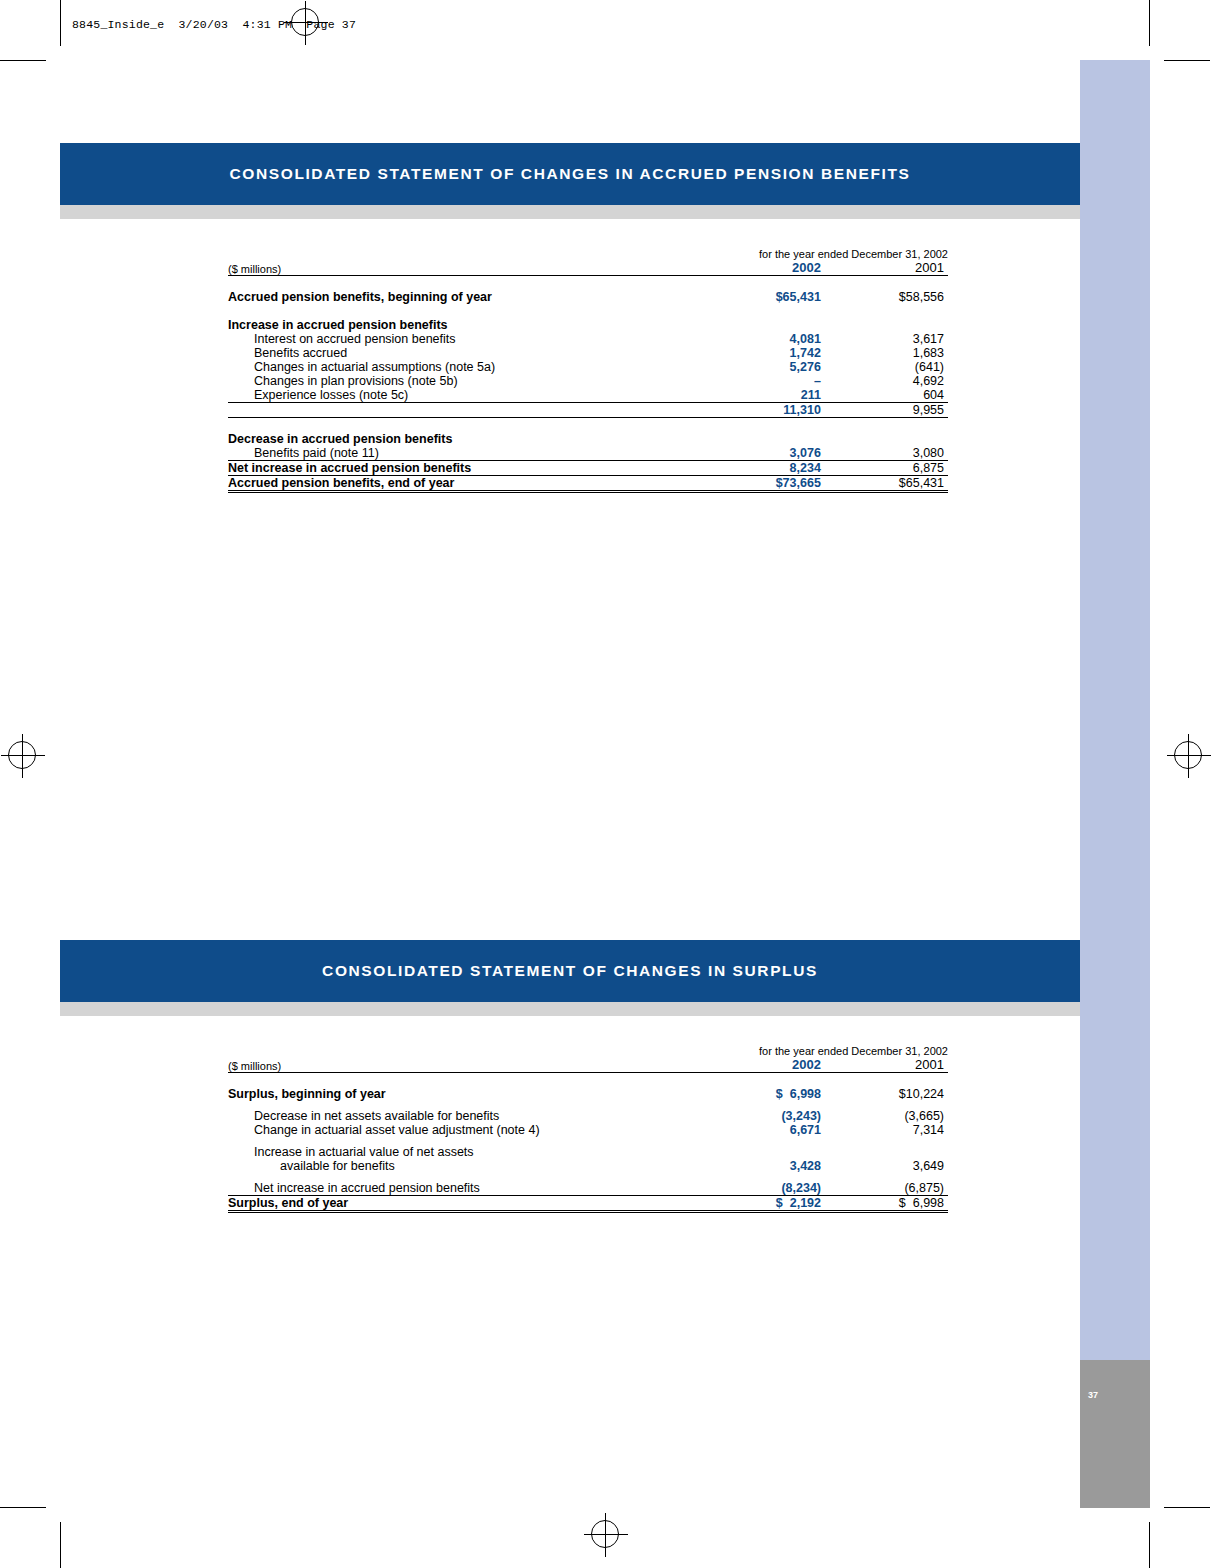8845_Inside_e 3/20/03 4:31 PM Page 37
37
Consolidated Statement of Changes in Accrued Pension Benefits
| | for the year ended December 31, 2002 |
| ($ millions) | 2002 | 2001 |
| Accrued pension benefits, beginning of year | $65,431 | $58,556 |
| Increase in accrued pension benefits | | |
| Interest on accrued pension benefits | 4,081 | 3,617 |
| Benefits accrued | 1,742 | 1,683 |
| Changes in actuarial assumptions (note 5a) | 5,276 | (641) |
| Changes in plan provisions (note 5b) | – | 4,692 |
| Experience losses (note 5c) | 211 | 604 |
| | 11,310 | 9,955 |
| Decrease in accrued pension benefits | | |
| Benefits paid (note 11) | 3,076 | 3,080 |
| Net increase in accrued pension benefits | 8,234 | 6,875 |
| Accrued pension benefits, end of year | $73,665 | $65,431 |
Consolidated Statement of Changes in Surplus
| | for the year ended December 31, 2002 |
| ($ millions) | 2002 | 2001 |
| Surplus, beginning of year | $ 6,998 | $10,224 |
| Decrease in net assets available for benefits | (3,243) | (3,665) |
| Change in actuarial asset value adjustment (note 4) | 6,671 | 7,314 |
| Increase in actuarial value of net assets | | |
| available for benefits | 3,428 | 3,649 |
| Net increase in accrued pension benefits | (8,234) | (6,875) |
| Surplus, end of year | $ 2,192 | $ 6,998 |